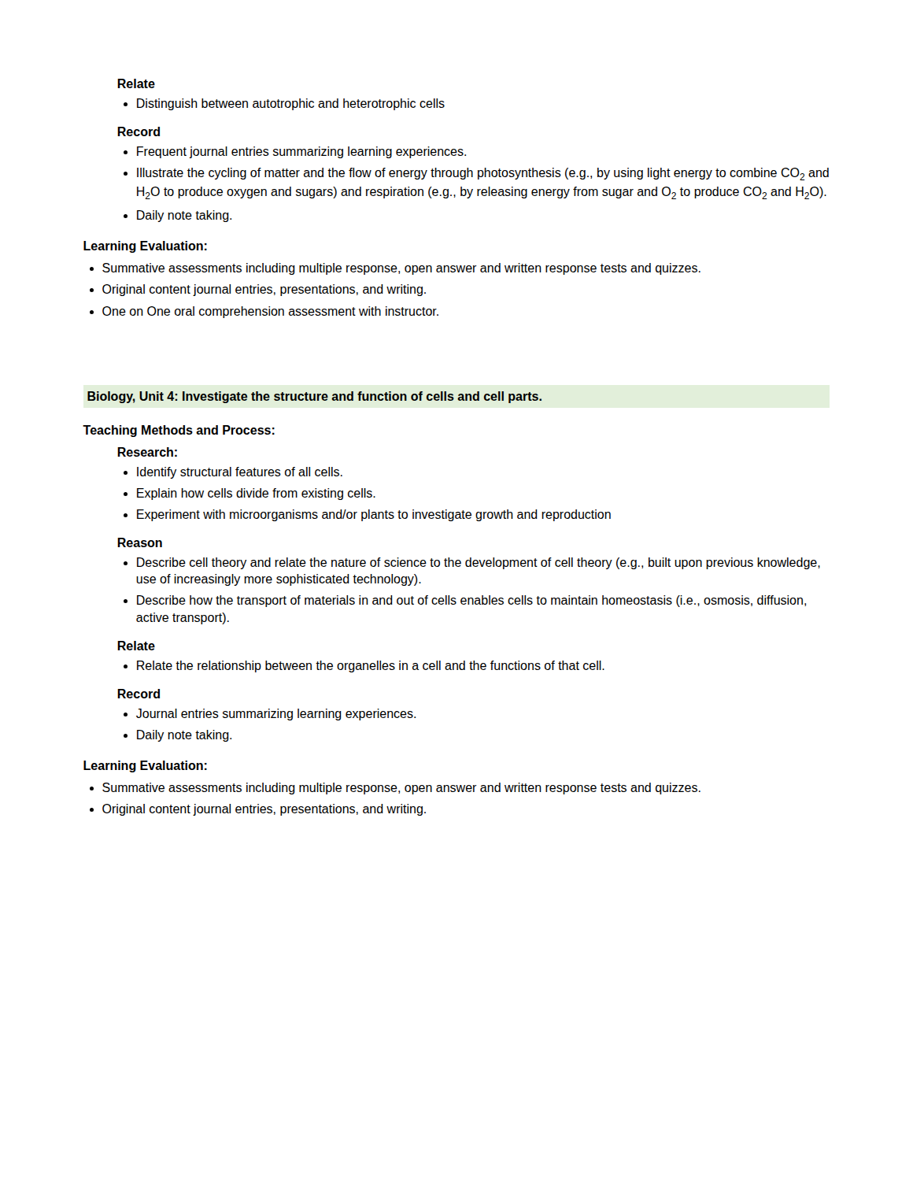Relate
Distinguish between autotrophic and heterotrophic cells
Record
Frequent journal entries summarizing learning experiences.
Illustrate the cycling of matter and the flow of energy through photosynthesis (e.g., by using light energy to combine CO2 and H2O to produce oxygen and sugars) and respiration (e.g., by releasing energy from sugar and O2 to produce CO2 and H2O).
Daily note taking.
Learning Evaluation:
Summative assessments including multiple response, open answer and written response tests and quizzes.
Original content journal entries, presentations, and writing.
One on One oral comprehension assessment with instructor.
Biology, Unit 4: Investigate the structure and function of cells and cell parts.
Teaching Methods and Process:
Research:
Identify structural features of all cells.
Explain how cells divide from existing cells.
Experiment with microorganisms and/or plants to investigate growth and reproduction
Reason
Describe cell theory and relate the nature of science to the development of cell theory (e.g., built upon previous knowledge, use of increasingly more sophisticated technology).
Describe how the transport of materials in and out of cells enables cells to maintain homeostasis (i.e., osmosis, diffusion, active transport).
Relate
Relate the relationship between the organelles in a cell and the functions of that cell.
Record
Journal entries summarizing learning experiences.
Daily note taking.
Learning Evaluation:
Summative assessments including multiple response, open answer and written response tests and quizzes.
Original content journal entries, presentations, and writing.